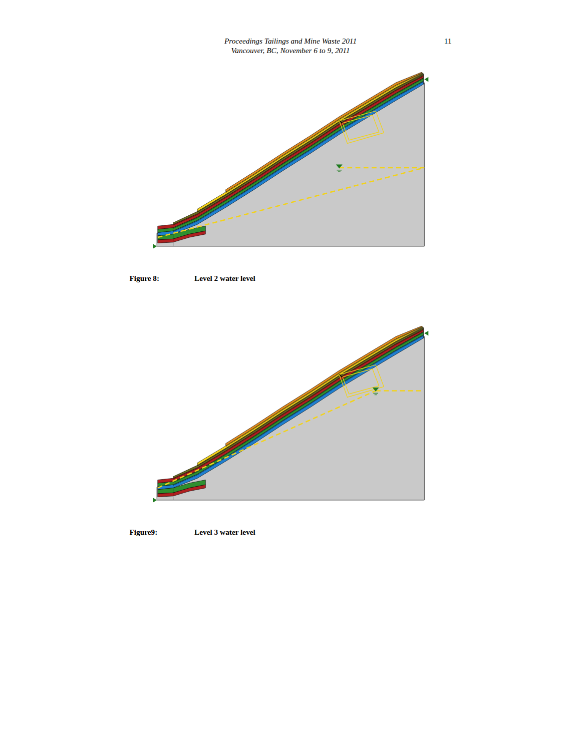11 Proceedings Tailings and Mine Waste 2011
Vancouver, BC, November 6 to 9, 2011
Figure 8: Level 2 water level
Figure9: Level 3 water level